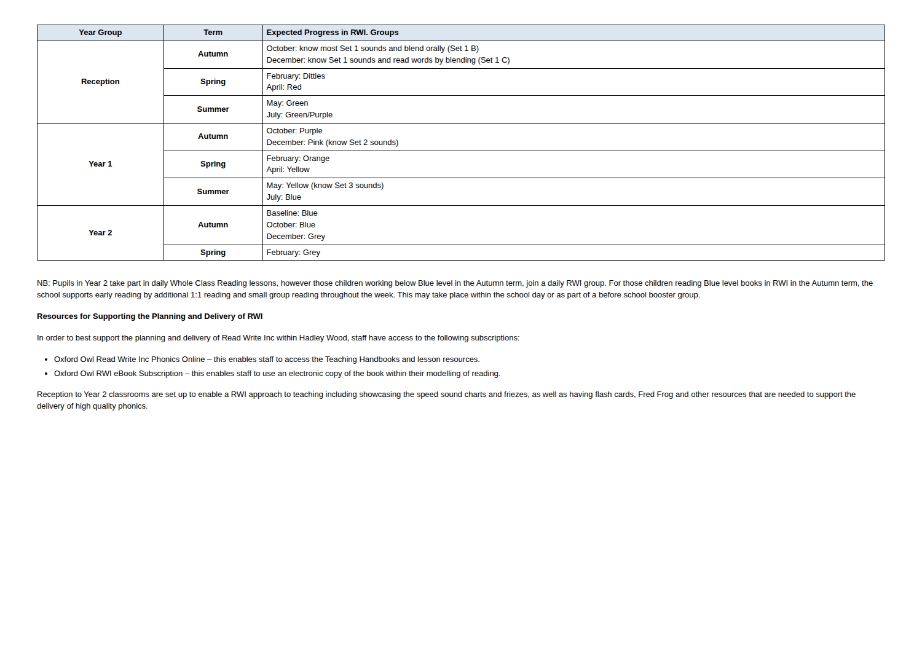| Year Group | Term | Expected Progress in RWI. Groups |
| --- | --- | --- |
| Reception | Autumn | October: know most Set 1 sounds and blend orally (Set 1 B) December: know Set 1 sounds and read words by blending (Set 1 C) |
| Spring | February: Ditties April: Red |
| Summer | May: Green July: Green/Purple |
| Year 1 | Autumn | October: Purple December: Pink (know Set 2 sounds) |
| Spring | February: Orange April: Yellow |
| Summer | May: Yellow (know Set 3 sounds) July: Blue |
| Year 2 | Autumn | Baseline: Blue October: Blue December: Grey |
| Spring | February: Grey |
NB: Pupils in Year 2 take part in daily Whole Class Reading lessons, however those children working below Blue level in the Autumn term, join a daily RWI group. For those children reading Blue level books in RWI in the Autumn term, the school supports early reading by additional 1:1 reading and small group reading throughout the week. This may take place within the school day or as part of a before school booster group.
Resources for Supporting the Planning and Delivery of RWI
In order to best support the planning and delivery of Read Write Inc within Hadley Wood, staff have access to the following subscriptions:
Oxford Owl Read Write Inc Phonics Online – this enables staff to access the Teaching Handbooks and lesson resources.
Oxford Owl RWI eBook Subscription – this enables staff to use an electronic copy of the book within their modelling of reading.
Reception to Year 2 classrooms are set up to enable a RWI approach to teaching including showcasing the speed sound charts and friezes, as well as having flash cards, Fred Frog and other resources that are needed to support the delivery of high quality phonics.